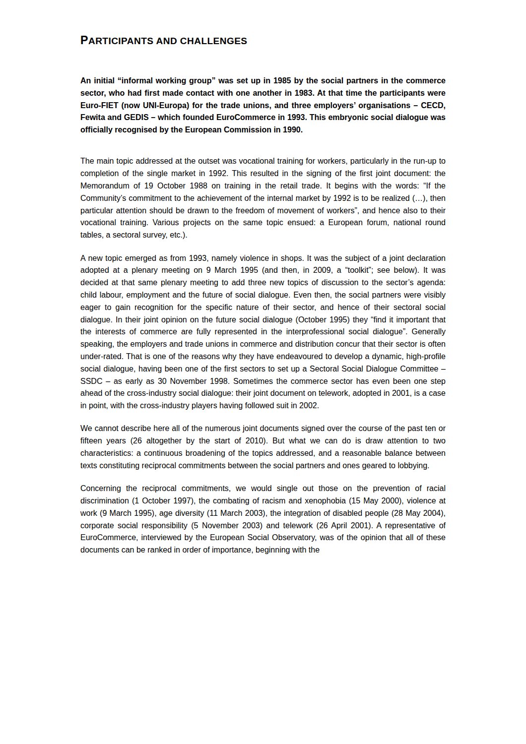PARTICIPANTS AND CHALLENGES
An initial “informal working group” was set up in 1985 by the social partners in the commerce sector, who had first made contact with one another in 1983. At that time the participants were Euro-FIET (now UNI-Europa) for the trade unions, and three employers’ organisations – CECD, Fewita and GEDIS – which founded EuroCommerce in 1993. This embryonic social dialogue was officially recognised by the European Commission in 1990.
The main topic addressed at the outset was vocational training for workers, particularly in the run-up to completion of the single market in 1992. This resulted in the signing of the first joint document: the Memorandum of 19 October 1988 on training in the retail trade. It begins with the words: “If the Community’s commitment to the achievement of the internal market by 1992 is to be realized (…), then particular attention should be drawn to the freedom of movement of workers”, and hence also to their vocational training. Various projects on the same topic ensued: a European forum, national round tables, a sectoral survey, etc.).
A new topic emerged as from 1993, namely violence in shops. It was the subject of a joint declaration adopted at a plenary meeting on 9 March 1995 (and then, in 2009, a “toolkit”; see below). It was decided at that same plenary meeting to add three new topics of discussion to the sector’s agenda: child labour, employment and the future of social dialogue. Even then, the social partners were visibly eager to gain recognition for the specific nature of their sector, and hence of their sectoral social dialogue. In their joint opinion on the future social dialogue (October 1995) they “find it important that the interests of commerce are fully represented in the interprofessional social dialogue”. Generally speaking, the employers and trade unions in commerce and distribution concur that their sector is often under-rated. That is one of the reasons why they have endeavoured to develop a dynamic, high-profile social dialogue, having been one of the first sectors to set up a Sectoral Social Dialogue Committee – SSDC – as early as 30 November 1998. Sometimes the commerce sector has even been one step ahead of the cross-industry social dialogue: their joint document on telework, adopted in 2001, is a case in point, with the cross-industry players having followed suit in 2002.
We cannot describe here all of the numerous joint documents signed over the course of the past ten or fifteen years (26 altogether by the start of 2010). But what we can do is draw attention to two characteristics: a continuous broadening of the topics addressed, and a reasonable balance between texts constituting reciprocal commitments between the social partners and ones geared to lobbying.
Concerning the reciprocal commitments, we would single out those on the prevention of racial discrimination (1 October 1997), the combating of racism and xenophobia (15 May 2000), violence at work (9 March 1995), age diversity (11 March 2003), the integration of disabled people (28 May 2004), corporate social responsibility (5 November 2003) and telework (26 April 2001). A representative of EuroCommerce, interviewed by the European Social Observatory, was of the opinion that all of these documents can be ranked in order of importance, beginning with the